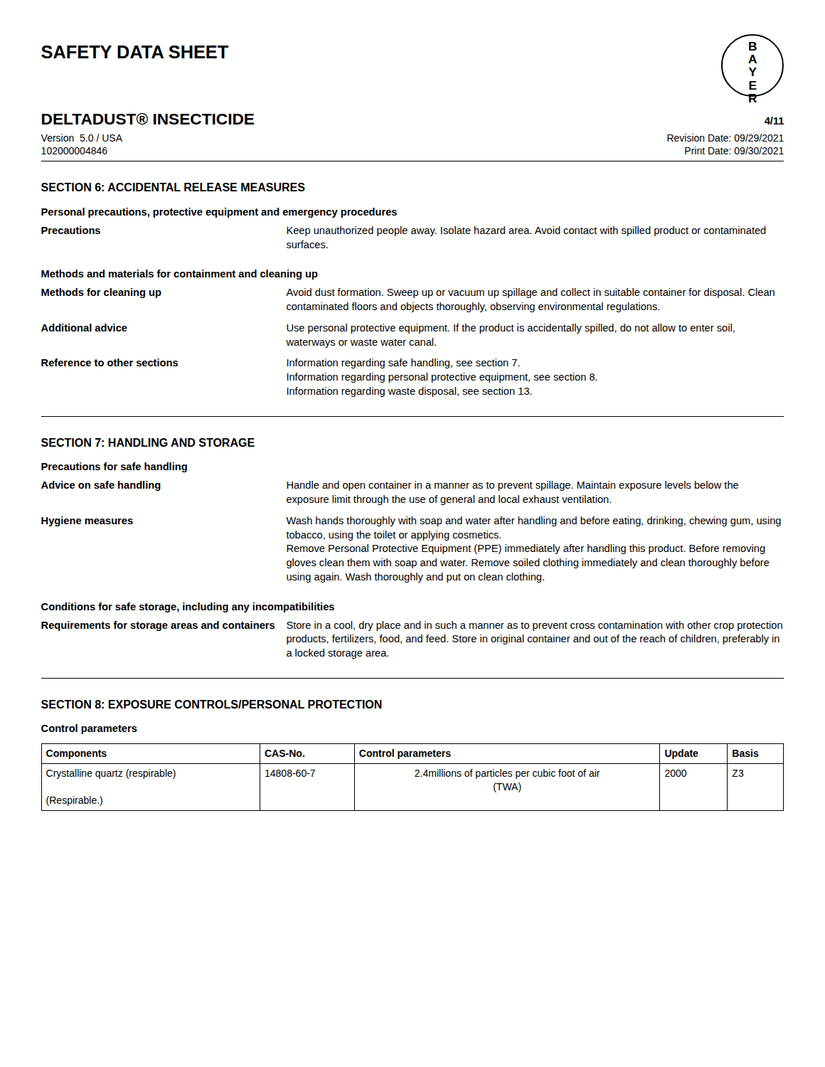SAFETY DATA SHEET
BAYER
DELTADUST® INSECTICIDE
4/11
Version 5.0 / USA
102000004846
Revision Date: 09/29/2021
Print Date: 09/30/2021
SECTION 6: ACCIDENTAL RELEASE MEASURES
Personal precautions, protective equipment and emergency procedures
| Precautions | Keep unauthorized people away. Isolate hazard area. Avoid contact with spilled product or contaminated surfaces. |
Methods and materials for containment and cleaning up
| Methods for cleaning up | Avoid dust formation. Sweep up or vacuum up spillage and collect in suitable container for disposal. Clean contaminated floors and objects thoroughly, observing environmental regulations. |
| Additional advice | Use personal protective equipment. If the product is accidentally spilled, do not allow to enter soil, waterways or waste water canal. |
| Reference to other sections | Information regarding safe handling, see section 7. Information regarding personal protective equipment, see section 8. Information regarding waste disposal, see section 13. |
SECTION 7: HANDLING AND STORAGE
Precautions for safe handling
| Advice on safe handling | Handle and open container in a manner as to prevent spillage. Maintain exposure levels below the exposure limit through the use of general and local exhaust ventilation. |
| Hygiene measures | Wash hands thoroughly with soap and water after handling and before eating, drinking, chewing gum, using tobacco, using the toilet or applying cosmetics. Remove Personal Protective Equipment (PPE) immediately after handling this product. Before removing gloves clean them with soap and water. Remove soiled clothing immediately and clean thoroughly before using again. Wash thoroughly and put on clean clothing. |
Conditions for safe storage, including any incompatibilities
| Requirements for storage areas and containers | Store in a cool, dry place and in such a manner as to prevent cross contamination with other crop protection products, fertilizers, food, and feed. Store in original container and out of the reach of children, preferably in a locked storage area. |
SECTION 8: EXPOSURE CONTROLS/PERSONAL PROTECTION
Control parameters
| Components | CAS-No. | Control parameters | Update | Basis |
| --- | --- | --- | --- | --- |
| Crystalline quartz (respirable) (Respirable.) | 14808-60-7 | 2.4millions of particles per cubic foot of air (TWA) | 2000 | Z3 |